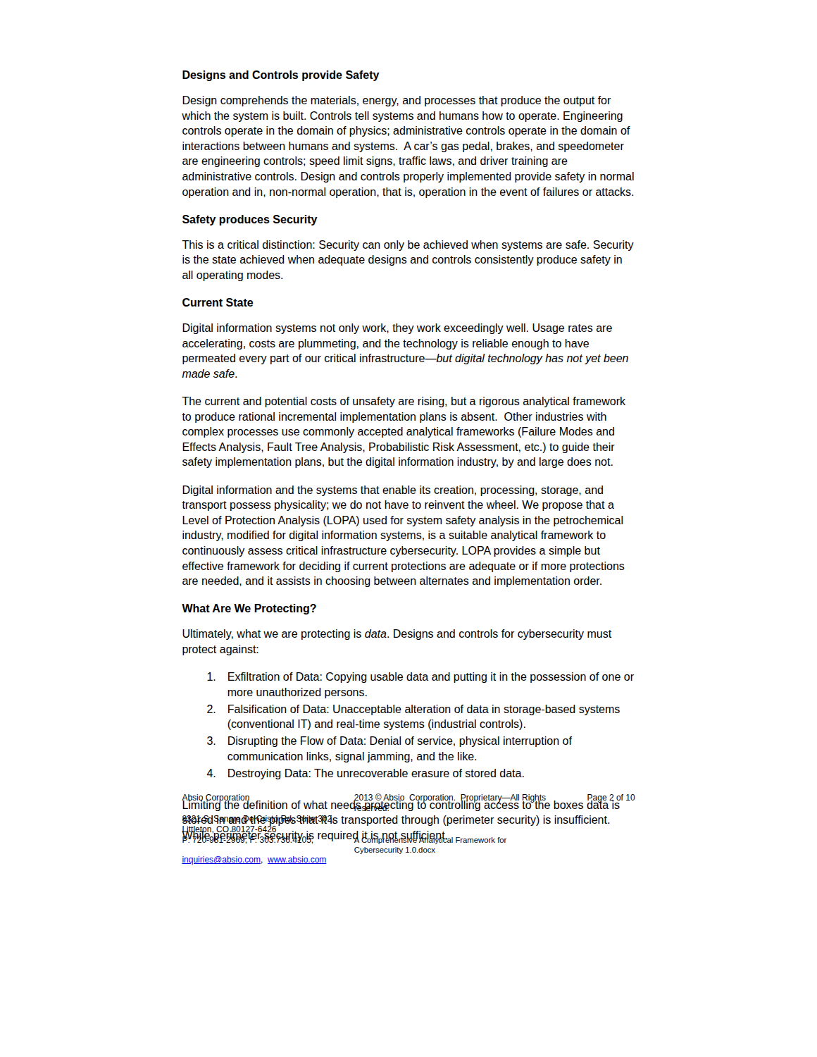Designs and Controls provide Safety
Design comprehends the materials, energy, and processes that produce the output for which the system is built. Controls tell systems and humans how to operate. Engineering controls operate in the domain of physics; administrative controls operate in the domain of interactions between humans and systems. A car’s gas pedal, brakes, and speedometer are engineering controls; speed limit signs, traffic laws, and driver training are administrative controls. Design and controls properly implemented provide safety in normal operation and in, non-normal operation, that is, operation in the event of failures or attacks.
Safety produces Security
This is a critical distinction: Security can only be achieved when systems are safe. Security is the state achieved when adequate designs and controls consistently produce safety in all operating modes.
Current State
Digital information systems not only work, they work exceedingly well. Usage rates are accelerating, costs are plummeting, and the technology is reliable enough to have permeated every part of our critical infrastructure—but digital technology has not yet been made safe.
The current and potential costs of unsafety are rising, but a rigorous analytical framework to produce rational incremental implementation plans is absent. Other industries with complex processes use commonly accepted analytical frameworks (Failure Modes and Effects Analysis, Fault Tree Analysis, Probabilistic Risk Assessment, etc.) to guide their safety implementation plans, but the digital information industry, by and large does not.
Digital information and the systems that enable its creation, processing, storage, and transport possess physicality; we do not have to reinvent the wheel. We propose that a Level of Protection Analysis (LOPA) used for system safety analysis in the petrochemical industry, modified for digital information systems, is a suitable analytical framework to continuously assess critical infrastructure cybersecurity. LOPA provides a simple but effective framework for deciding if current protections are adequate or if more protections are needed, and it assists in choosing between alternates and implementation order.
What Are We Protecting?
Ultimately, what we are protecting is data. Designs and controls for cybersecurity must protect against:
Exfiltration of Data: Copying usable data and putting it in the possession of one or more unauthorized persons.
Falsification of Data: Unacceptable alteration of data in storage-based systems (conventional IT) and real-time systems (industrial controls).
Disrupting the Flow of Data: Denial of service, physical interruption of communication links, signal jamming, and the like.
Destroying Data: The unrecoverable erasure of stored data.
Limiting the definition of what needs protecting to controlling access to the boxes data is stored in and the pipes that it is transported through (perimeter security) is insufficient. While perimeter security is required it is not sufficient.
| Absio Corporation | 2013 © Absio Corporation. Proprietary—All Rights reserved. | Page 2 of 10 |
| 8321 S. Sangre De Cristo Rd, Suite 302, Littleton, CO 80127-6426 | | |
| P: 720-981-2969, F: 303.736.4105, | A Comprehensive Analytical Framework for Cybersecurity 1.0.docx | |
| inquiries@absio.com , www.absio.com | | |